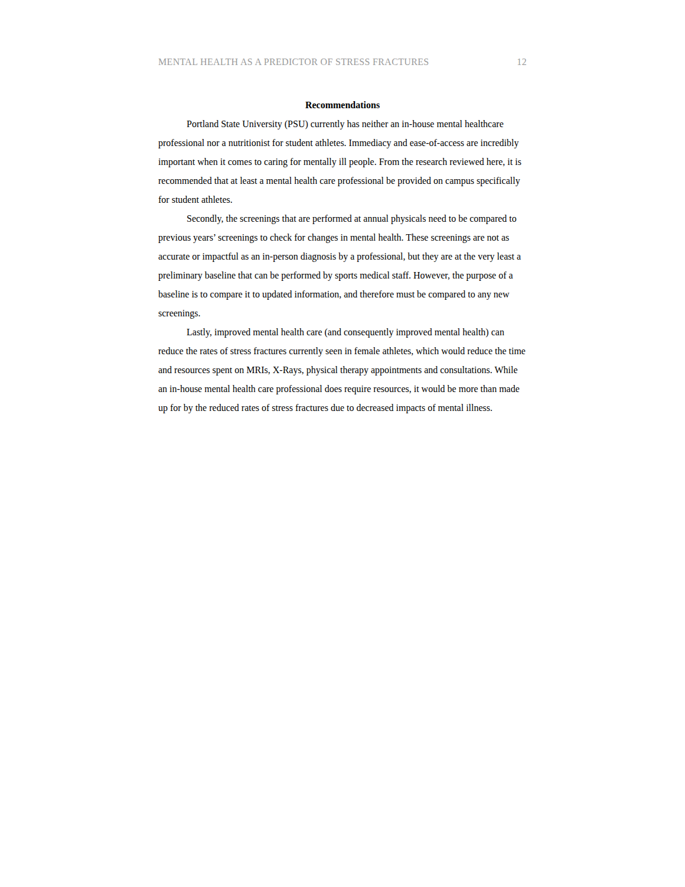Mental Health as a Predictor of Stress Fractures 12
Recommendations
Portland State University (PSU) currently has neither an in-house mental healthcare professional nor a nutritionist for student athletes. Immediacy and ease-of-access are incredibly important when it comes to caring for mentally ill people. From the research reviewed here, it is recommended that at least a mental health care professional be provided on campus specifically for student athletes.
Secondly, the screenings that are performed at annual physicals need to be compared to previous years’ screenings to check for changes in mental health. These screenings are not as accurate or impactful as an in-person diagnosis by a professional, but they are at the very least a preliminary baseline that can be performed by sports medical staff. However, the purpose of a baseline is to compare it to updated information, and therefore must be compared to any new screenings.
Lastly, improved mental health care (and consequently improved mental health) can reduce the rates of stress fractures currently seen in female athletes, which would reduce the time and resources spent on MRIs, X-Rays, physical therapy appointments and consultations. While an in-house mental health care professional does require resources, it would be more than made up for by the reduced rates of stress fractures due to decreased impacts of mental illness.